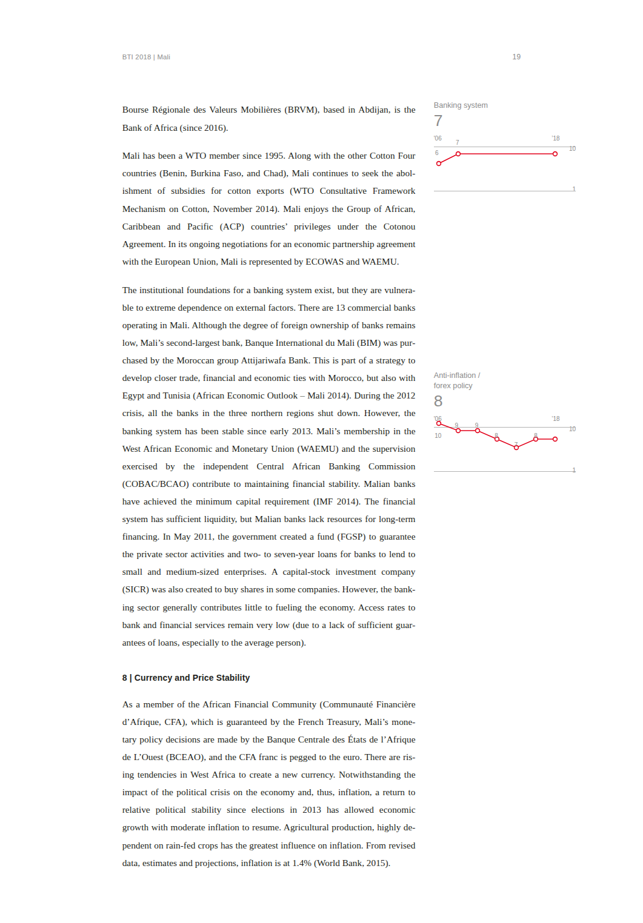BTI 2018 | Mali
19
Bourse Régionale des Valeurs Mobilières (BRVM), based in Abdijan, is the Bank of Africa (since 2016).
Mali has been a WTO member since 1995. Along with the other Cotton Four countries (Benin, Burkina Faso, and Chad), Mali continues to seek the abolishment of subsidies for cotton exports (WTO Consultative Framework Mechanism on Cotton, November 2014). Mali enjoys the Group of African, Caribbean and Pacific (ACP) countries’ privileges under the Cotonou Agreement. In its ongoing negotiations for an economic partnership agreement with the European Union, Mali is represented by ECOWAS and WAEMU.
The institutional foundations for a banking system exist, but they are vulnerable to extreme dependence on external factors. There are 13 commercial banks operating in Mali. Although the degree of foreign ownership of banks remains low, Mali’s second-largest bank, Banque International du Mali (BIM) was purchased by the Moroccan group Attijariwafa Bank. This is part of a strategy to develop closer trade, financial and economic ties with Morocco, but also with Egypt and Tunisia (African Economic Outlook – Mali 2014). During the 2012 crisis, all the banks in the three northern regions shut down. However, the banking system has been stable since early 2013. Mali’s membership in the West African Economic and Monetary Union (WAEMU) and the supervision exercised by the independent Central African Banking Commission (COBAC/BCAO) contribute to maintaining financial stability. Malian banks have achieved the minimum capital requirement (IMF 2014). The financial system has sufficient liquidity, but Malian banks lack resources for long-term financing. In May 2011, the government created a fund (FGSP) to guarantee the private sector activities and two- to seven-year loans for banks to lend to small and medium-sized enterprises. A capital-stock investment company (SICR) was also created to buy shares in some companies. However, the banking sector generally contributes little to fueling the economy. Access rates to bank and financial services remain very low (due to a lack of sufficient guarantees of loans, especially to the average person).
8 | Currency and Price Stability
As a member of the African Financial Community (Communauté Financière d’Afrique, CFA), which is guaranteed by the French Treasury, Mali’s monetary policy decisions are made by the Banque Centrale des États de l’Afrique de L’Ouest (BCEAO), and the CFA franc is pegged to the euro. There are rising tendencies in West Africa to create a new currency. Notwithstanding the impact of the political crisis on the economy and, thus, inflation, a return to relative political stability since elections in 2013 has allowed economic growth with moderate inflation to resume. Agricultural production, highly dependent on rain-fed crops has the greatest influence on inflation. From revised data, estimates and projections, inflation is at 1.4% (World Bank, 2015).
Banking system
7
'06
’18
10
1
6
7
Anti-inflation /
forex policy
8
'06
’18
10
1
10
9
9
8
7
8